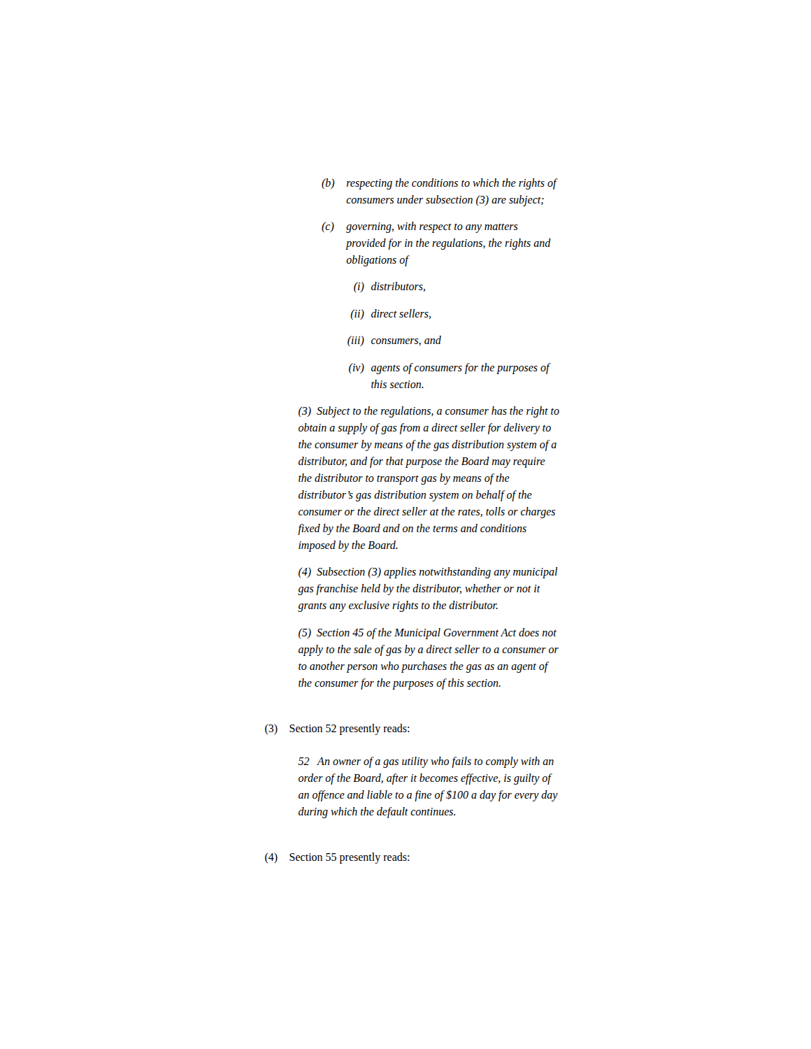(b)
respecting the conditions to which the rights of consumers under subsection (3) are subject;
(c)
governing, with respect to any matters provided for in the regulations, the rights and obligations of
(i)
distributors,
(ii)
direct sellers,
(iii)
consumers, and
(iv)
agents of consumers for the purposes of this section.
(3) Subject to the regulations, a consumer has the right to obtain a supply of gas from a direct seller for delivery to the consumer by means of the gas distribution system of a distributor, and for that purpose the Board may require the distributor to transport gas by means of the distributor’s gas distribution system on behalf of the consumer or the direct seller at the rates, tolls or charges fixed by the Board and on the terms and conditions imposed by the Board.
(4) Subsection (3) applies notwithstanding any municipal gas franchise held by the distributor, whether or not it grants any exclusive rights to the distributor.
(5) Section 45 of the Municipal Government Act does not apply to the sale of gas by a direct seller to a consumer or to another person who purchases the gas as an agent of the consumer for the purposes of this section.
(3)
Section 52 presently reads:
52 An owner of a gas utility who fails to comply with an order of the Board, after it becomes effective, is guilty of an offence and liable to a fine of $100 a day for every day during which the default continues.
(4)
Section 55 presently reads: